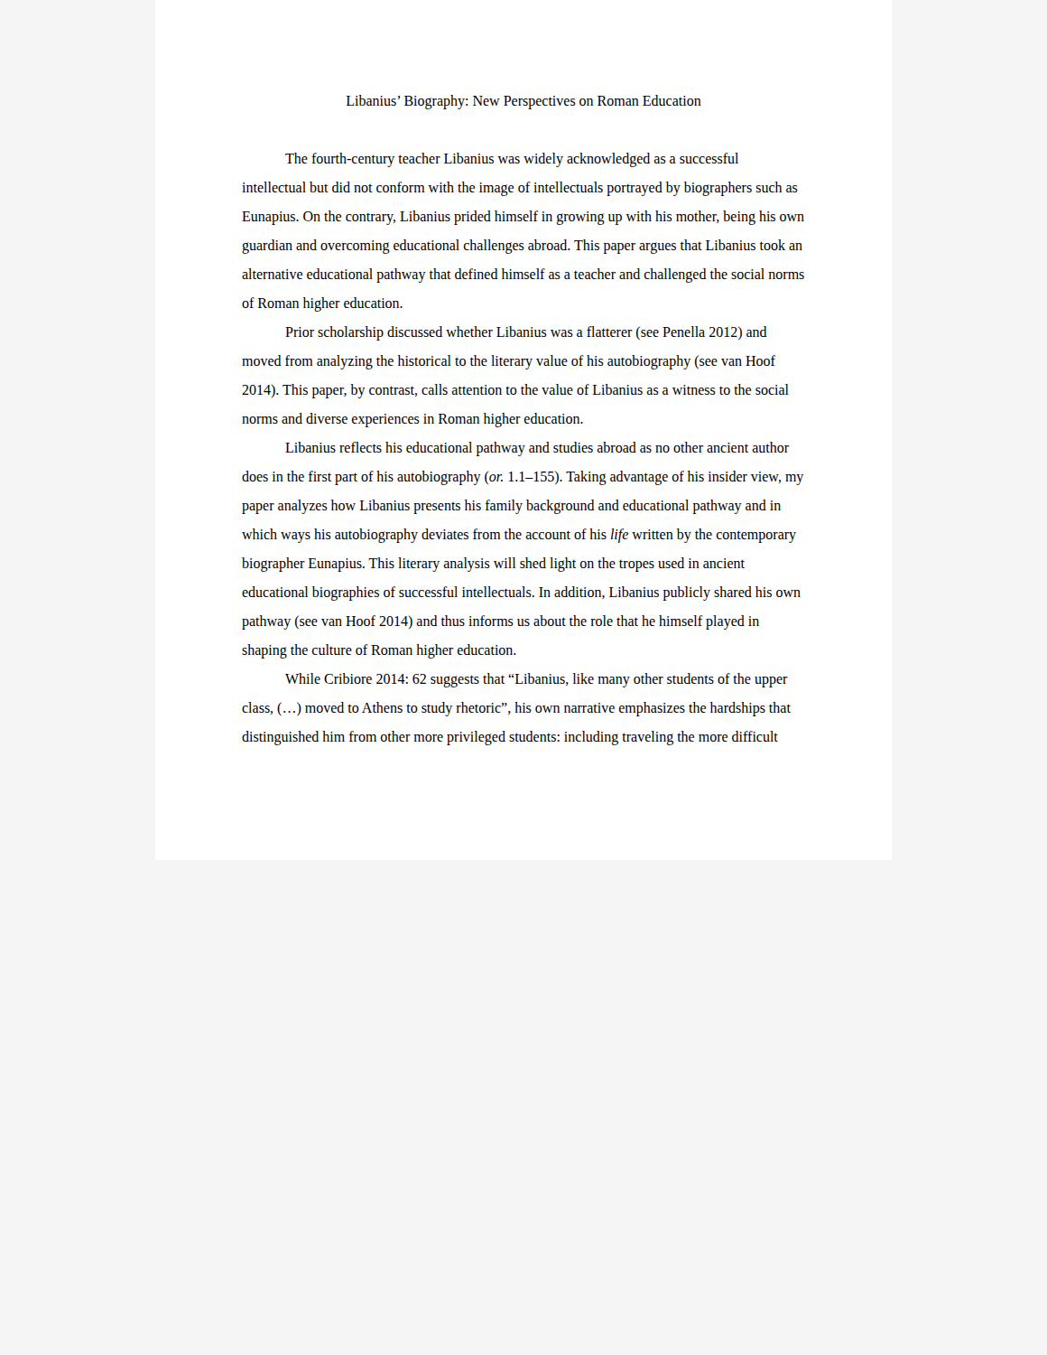Libanius’ Biography: New Perspectives on Roman Education
The fourth-century teacher Libanius was widely acknowledged as a successful intellectual but did not conform with the image of intellectuals portrayed by biographers such as Eunapius. On the contrary, Libanius prided himself in growing up with his mother, being his own guardian and overcoming educational challenges abroad. This paper argues that Libanius took an alternative educational pathway that defined himself as a teacher and challenged the social norms of Roman higher education.
Prior scholarship discussed whether Libanius was a flatterer (see Penella 2012) and moved from analyzing the historical to the literary value of his autobiography (see van Hoof 2014). This paper, by contrast, calls attention to the value of Libanius as a witness to the social norms and diverse experiences in Roman higher education.
Libanius reflects his educational pathway and studies abroad as no other ancient author does in the first part of his autobiography (or. 1.1–155). Taking advantage of his insider view, my paper analyzes how Libanius presents his family background and educational pathway and in which ways his autobiography deviates from the account of his life written by the contemporary biographer Eunapius. This literary analysis will shed light on the tropes used in ancient educational biographies of successful intellectuals. In addition, Libanius publicly shared his own pathway (see van Hoof 2014) and thus informs us about the role that he himself played in shaping the culture of Roman higher education.
While Cribiore 2014: 62 suggests that “Libanius, like many other students of the upper class, (…) moved to Athens to study rhetoric”, his own narrative emphasizes the hardships that distinguished him from other more privileged students: including traveling the more difficult